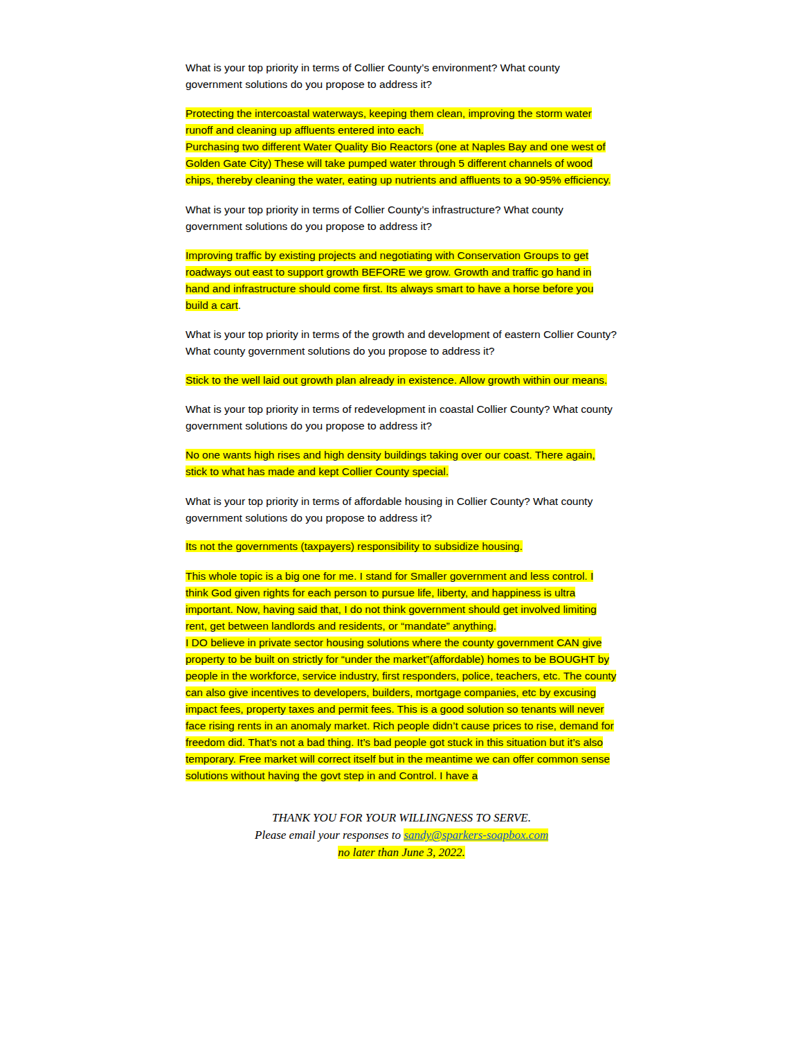What is your top priority in terms of Collier County’s environment? What county government solutions do you propose to address it?
Protecting the intercoastal waterways, keeping them clean, improving the storm water runoff and cleaning up affluents entered into each.
Purchasing two different Water Quality Bio Reactors (one at Naples Bay and one west of Golden Gate City) These will take pumped water through 5 different channels of wood chips, thereby cleaning the water, eating up nutrients and affluents to a 90-95% efficiency.
What is your top priority in terms of Collier County’s infrastructure? What county government solutions do you propose to address it?
Improving traffic by existing projects and negotiating with Conservation Groups to get roadways out east to support growth BEFORE we grow. Growth and traffic go hand in hand and infrastructure should come first. Its always smart to have a horse before you build a cart.
What is your top priority in terms of the growth and development of eastern Collier County? What county government solutions do you propose to address it?
Stick to the well laid out growth plan already in existence. Allow growth within our means.
What is your top priority in terms of redevelopment in coastal Collier County? What county government solutions do you propose to address it?
No one wants high rises and high density buildings taking over our coast. There again, stick to what has made and kept Collier County special.
What is your top priority in terms of affordable housing in Collier County? What county government solutions do you propose to address it?
Its not the governments (taxpayers) responsibility to subsidize housing.
This whole topic is a big one for me. I stand for Smaller government and less control. I think God given rights for each person to pursue life, liberty, and happiness is ultra important. Now, having said that, I do not think government should get involved limiting rent, get between landlords and residents, or “mandate” anything.
I DO believe in private sector housing solutions where the county government CAN give property to be built on strictly for “under the market”(affordable) homes to be BOUGHT by people in the workforce, service industry, first responders, police, teachers, etc. The county can also give incentives to developers, builders, mortgage companies, etc by excusing impact fees, property taxes and permit fees. This is a good solution so tenants will never face rising rents in an anomaly market. Rich people didn’t cause prices to rise, demand for freedom did. That’s not a bad thing. It’s bad people got stuck in this situation but it’s also temporary. Free market will correct itself but in the meantime we can offer common sense solutions without having the govt step in and Control. I have a
THANK YOU FOR YOUR WILLINGNESS TO SERVE.
Please email your responses to sandy@sparkers-soapbox.com
no later than June 3, 2022.